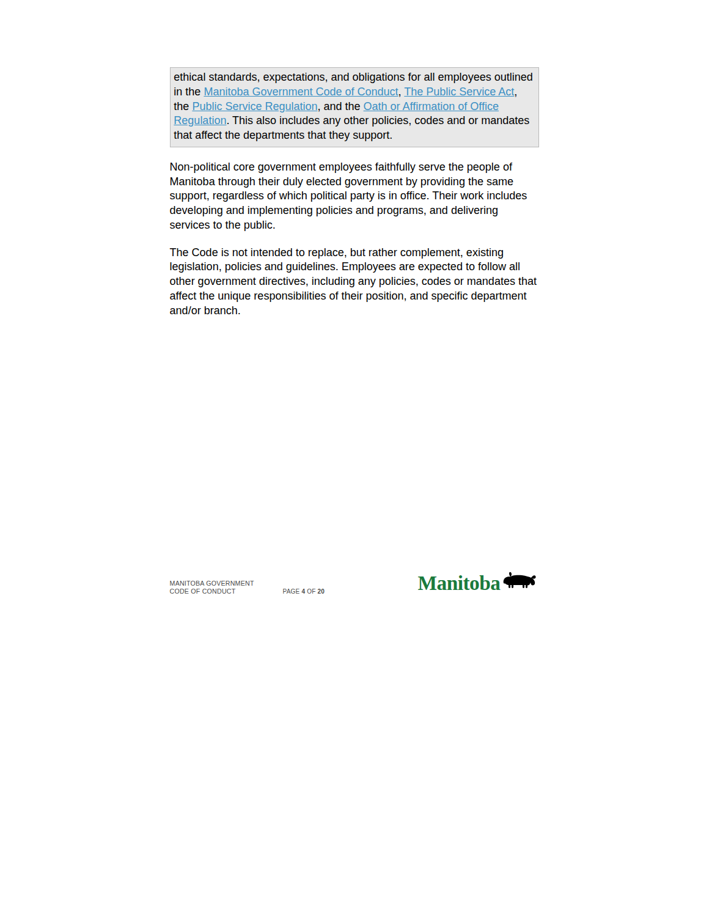ethical standards, expectations, and obligations for all employees outlined in the Manitoba Government Code of Conduct, The Public Service Act, the Public Service Regulation, and the Oath or Affirmation of Office Regulation. This also includes any other policies, codes and or mandates that affect the departments that they support.
Non-political core government employees faithfully serve the people of Manitoba through their duly elected government by providing the same support, regardless of which political party is in office. Their work includes developing and implementing policies and programs, and delivering services to the public.
The Code is not intended to replace, but rather complement, existing legislation, policies and guidelines. Employees are expected to follow all other government directives, including any policies, codes or mandates that affect the unique responsibilities of their position, and specific department and/or branch.
MANITOBA GOVERNMENT
CODE OF CONDUCT
PAGE 4 OF 20
Manitoba